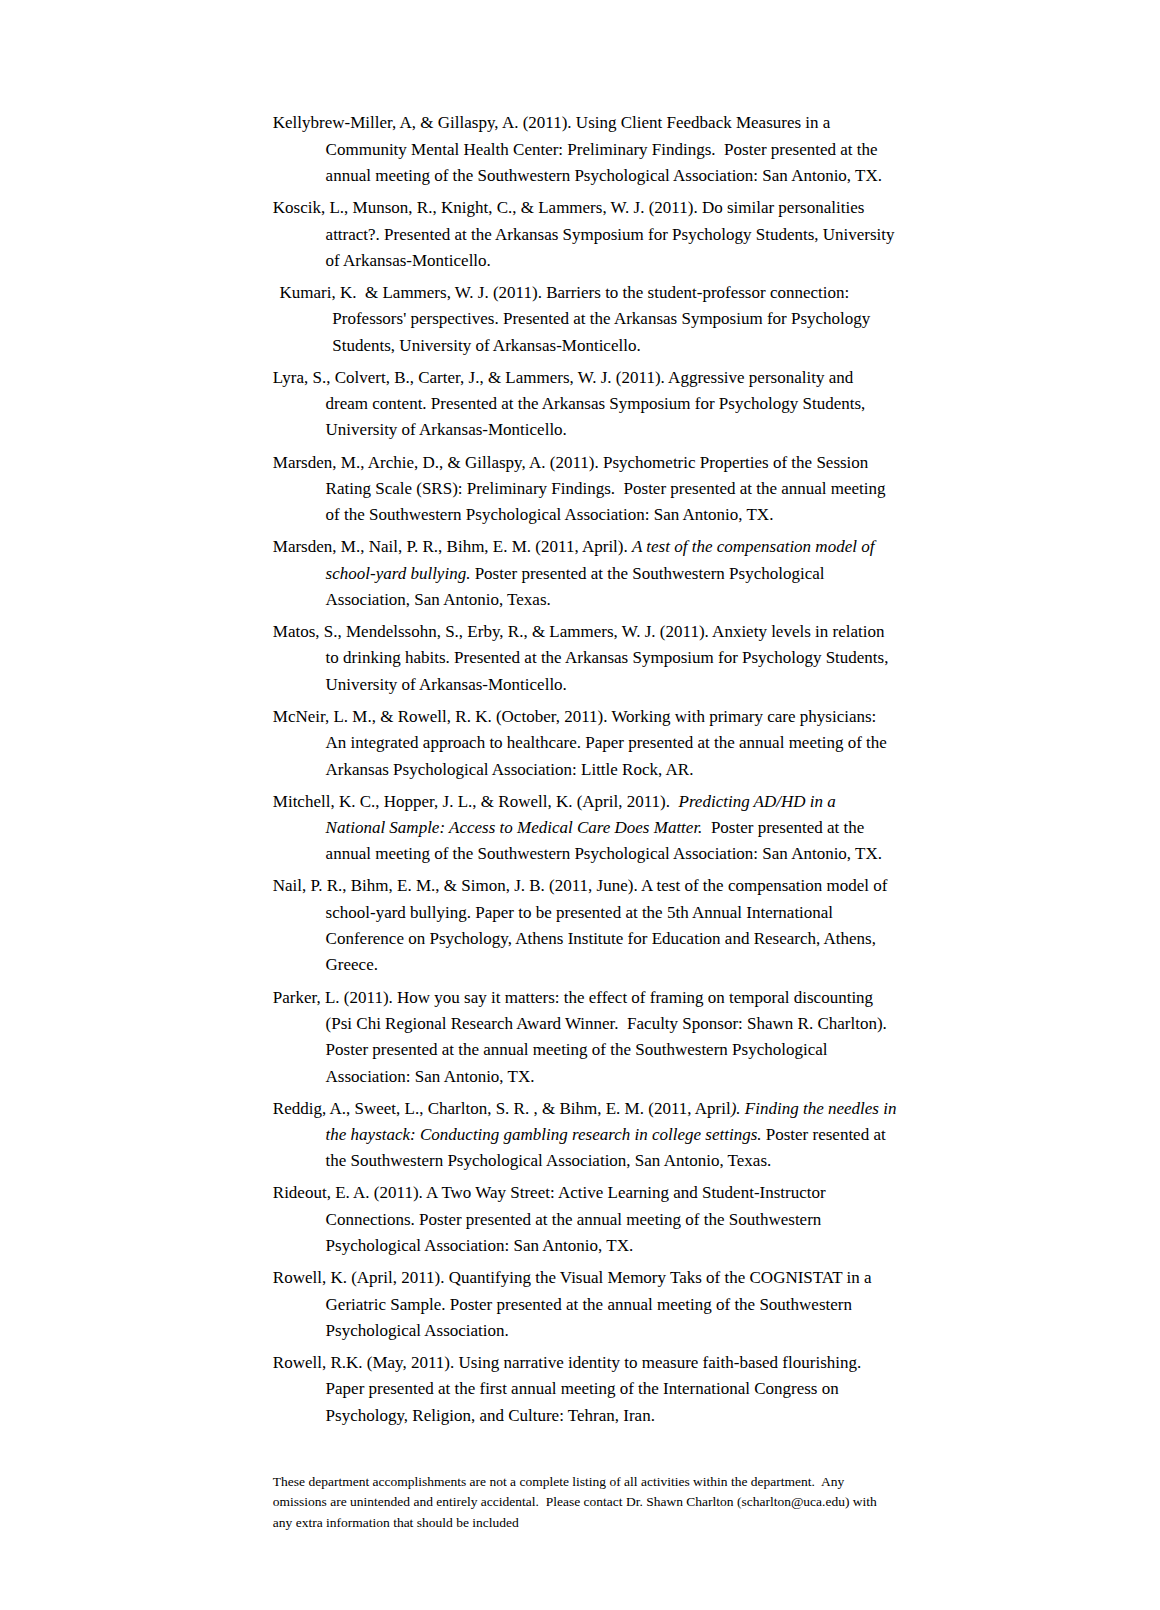Kellybrew-Miller, A, & Gillaspy, A. (2011). Using Client Feedback Measures in a Community Mental Health Center: Preliminary Findings. Poster presented at the annual meeting of the Southwestern Psychological Association: San Antonio, TX.
Koscik, L., Munson, R., Knight, C., & Lammers, W. J. (2011). Do similar personalities attract?. Presented at the Arkansas Symposium for Psychology Students, University of Arkansas-Monticello.
Kumari, K. & Lammers, W. J. (2011). Barriers to the student-professor connection: Professors' perspectives. Presented at the Arkansas Symposium for Psychology Students, University of Arkansas-Monticello.
Lyra, S., Colvert, B., Carter, J., & Lammers, W. J. (2011). Aggressive personality and dream content. Presented at the Arkansas Symposium for Psychology Students, University of Arkansas-Monticello.
Marsden, M., Archie, D., & Gillaspy, A. (2011). Psychometric Properties of the Session Rating Scale (SRS): Preliminary Findings. Poster presented at the annual meeting of the Southwestern Psychological Association: San Antonio, TX.
Marsden, M., Nail, P. R., Bihm, E. M. (2011, April). A test of the compensation model of school-yard bullying. Poster presented at the Southwestern Psychological Association, San Antonio, Texas.
Matos, S., Mendelssohn, S., Erby, R., & Lammers, W. J. (2011). Anxiety levels in relation to drinking habits. Presented at the Arkansas Symposium for Psychology Students, University of Arkansas-Monticello.
McNeir, L. M., & Rowell, R. K. (October, 2011). Working with primary care physicians: An integrated approach to healthcare. Paper presented at the annual meeting of the Arkansas Psychological Association: Little Rock, AR.
Mitchell, K. C., Hopper, J. L., & Rowell, K. (April, 2011). Predicting AD/HD in a National Sample: Access to Medical Care Does Matter. Poster presented at the annual meeting of the Southwestern Psychological Association: San Antonio, TX.
Nail, P. R., Bihm, E. M., & Simon, J. B. (2011, June). A test of the compensation model of school-yard bullying. Paper to be presented at the 5th Annual International Conference on Psychology, Athens Institute for Education and Research, Athens, Greece.
Parker, L. (2011). How you say it matters: the effect of framing on temporal discounting (Psi Chi Regional Research Award Winner. Faculty Sponsor: Shawn R. Charlton). Poster presented at the annual meeting of the Southwestern Psychological Association: San Antonio, TX.
Reddig, A., Sweet, L., Charlton, S. R. , & Bihm, E. M. (2011, April). Finding the needles in the haystack: Conducting gambling research in college settings. Poster resented at the Southwestern Psychological Association, San Antonio, Texas.
Rideout, E. A. (2011). A Two Way Street: Active Learning and Student-Instructor Connections. Poster presented at the annual meeting of the Southwestern Psychological Association: San Antonio, TX.
Rowell, K. (April, 2011). Quantifying the Visual Memory Taks of the COGNISTAT in a Geriatric Sample. Poster presented at the annual meeting of the Southwestern Psychological Association.
Rowell, R.K. (May, 2011). Using narrative identity to measure faith-based flourishing. Paper presented at the first annual meeting of the International Congress on Psychology, Religion, and Culture: Tehran, Iran.
These department accomplishments are not a complete listing of all activities within the department. Any omissions are unintended and entirely accidental. Please contact Dr. Shawn Charlton (scharlton@uca.edu) with any extra information that should be included